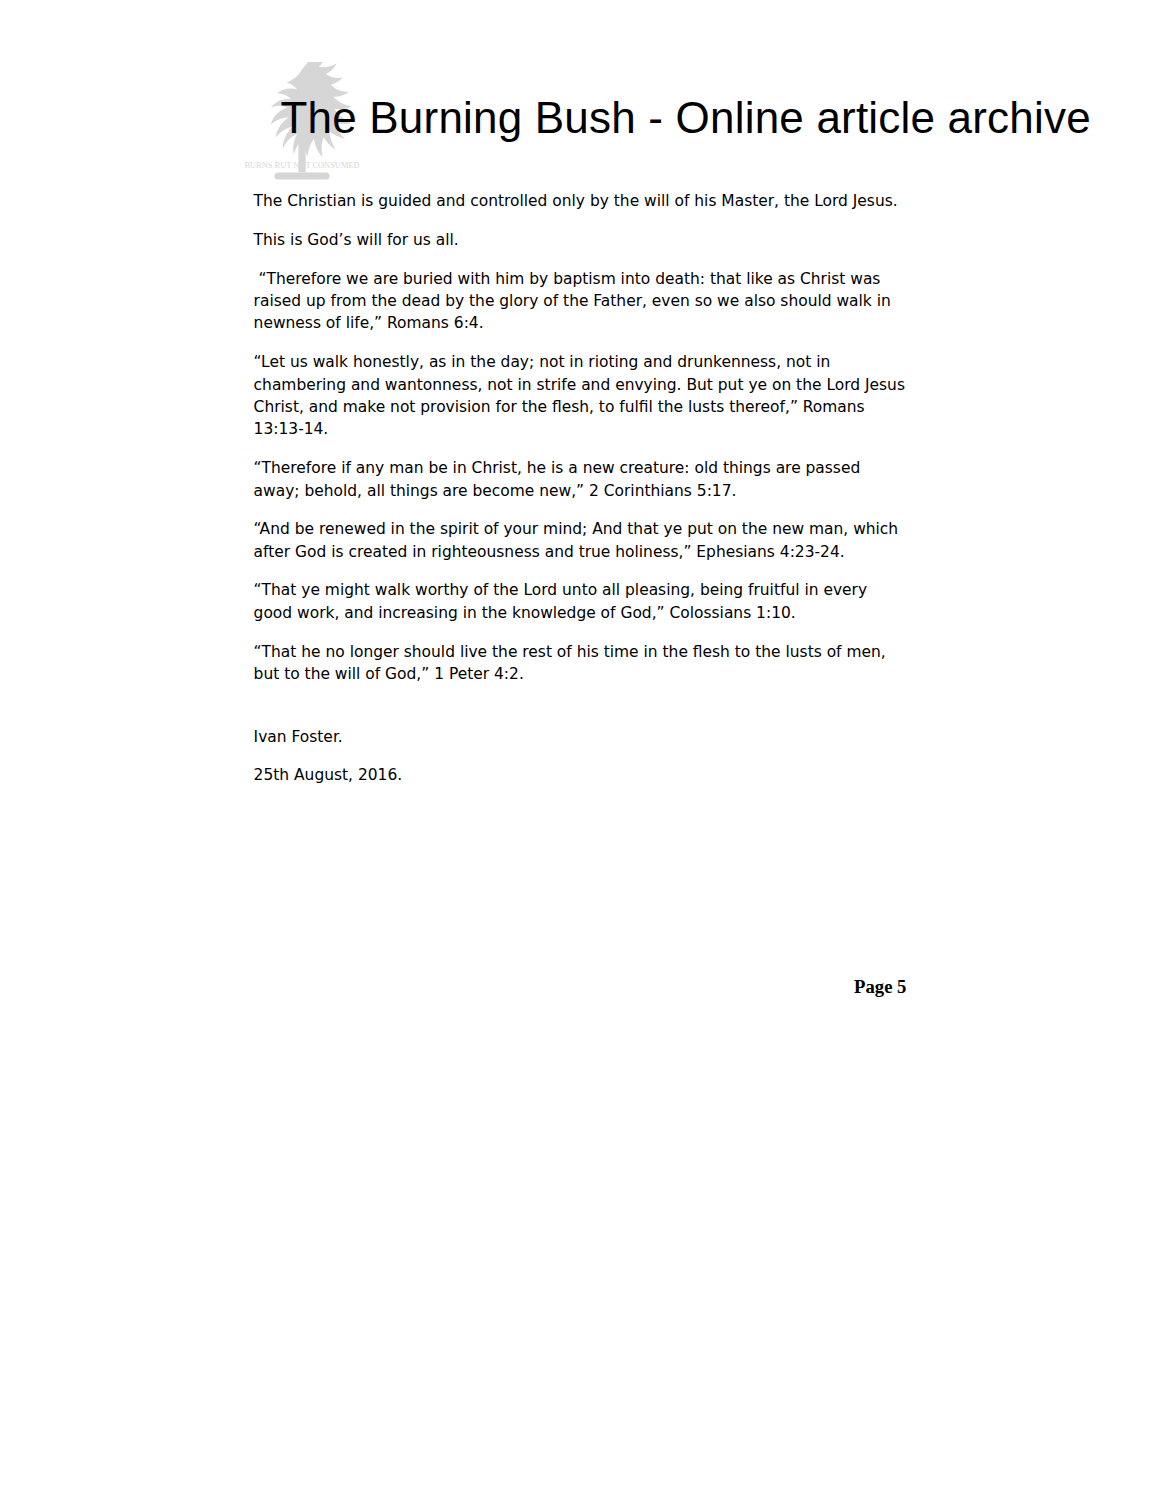BURNS BUT NOT CONSUMED
The Burning Bush - Online article archive
The Christian is guided and controlled only by the will of his Master, the Lord Jesus.
This is God’s will for us all.
“Therefore we are buried with him by baptism into death: that like as Christ was raised up from the dead by the glory of the Father, even so we also should walk in newness of life,” Romans 6:4.
“Let us walk honestly, as in the day; not in rioting and drunkenness, not in chambering and wantonness, not in strife and envying. But put ye on the Lord Jesus Christ, and make not provision for the flesh, to fulfil the lusts thereof,” Romans 13:13-14.
“Therefore if any man be in Christ, he is a new creature: old things are passed away; behold, all things are become new,” 2 Corinthians 5:17.
“And be renewed in the spirit of your mind; And that ye put on the new man, which after God is created in righteousness and true holiness,” Ephesians 4:23-24.
“That ye might walk worthy of the Lord unto all pleasing, being fruitful in every good work, and increasing in the knowledge of God,” Colossians 1:10.
“That he no longer should live the rest of his time in the flesh to the lusts of men, but to the will of God,” 1 Peter 4:2.
Ivan Foster.
25th August, 2016.
Page 5